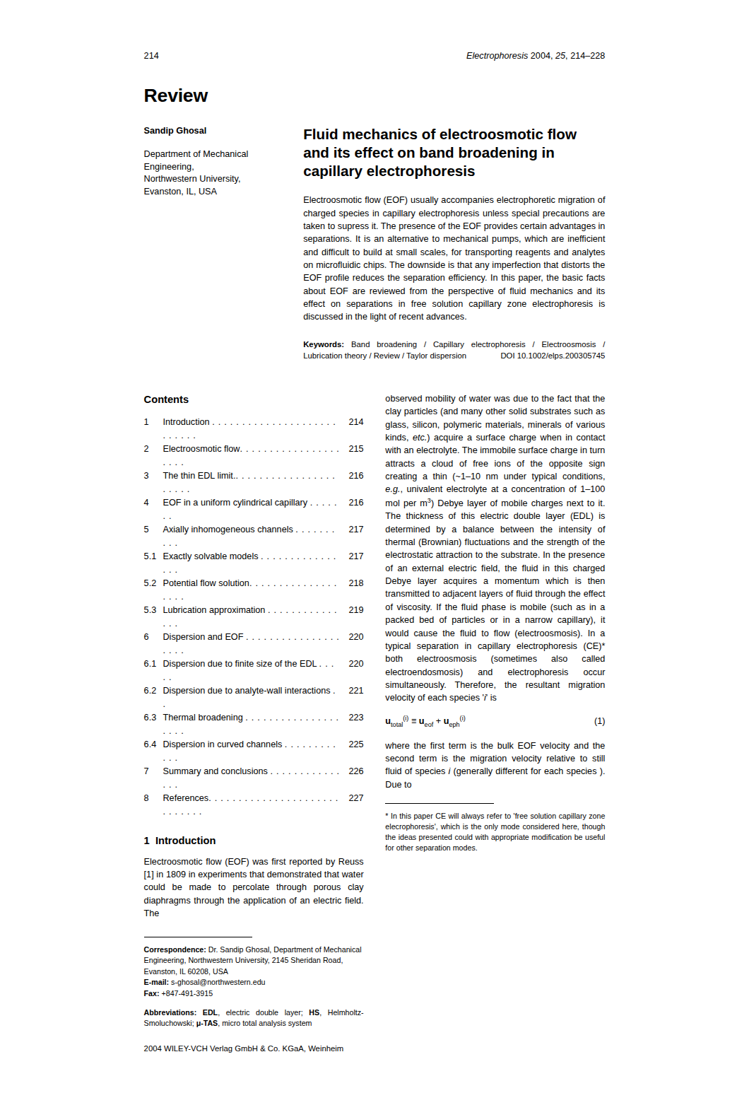214 Electrophoresis 2004, 25, 214–228
Review
Sandip Ghosal
Department of Mechanical
Engineering,
Northwestern University,
Evanston, IL, USA
Fluid mechanics of electroosmotic flow and its effect on band broadening in capillary electrophoresis
Electroosmotic flow (EOF) usually accompanies electrophoretic migration of charged species in capillary electrophoresis unless special precautions are taken to supress it. The presence of the EOF provides certain advantages in separations. It is an alternative to mechanical pumps, which are inefficient and difficult to build at small scales, for transporting reagents and analytes on microfluidic chips. The downside is that any imperfection that distorts the EOF profile reduces the separation efficiency. In this paper, the basic facts about EOF are reviewed from the perspective of fluid mechanics and its effect on separations in free solution capillary zone electrophoresis is discussed in the light of recent advances.
Keywords: Band broadening / Capillary electrophoresis / Electroosmosis / Lubrication theory / Review / Taylor dispersion DOI 10.1002/elps.200305745
Contents
| 1 | Introduction . . . . . . . . . . . . . . . . . . . . . . . . . . . | 214 |
| 2 | Electroosmotic flow . . . . . . . . . . . . . . . . . . . . . | 215 |
| 3 | The thin EDL limit. . . . . . . . . . . . . . . . . . . . . . . | 216 |
| 4 | EOF in a uniform cylindrical capillary . . . . . . . | 216 |
| 5 | Axially inhomogeneous channels . . . . . . . . . . | 217 |
| 5.1 | Exactly solvable models . . . . . . . . . . . . . . . . | 217 |
| 5.2 | Potential flow solution . . . . . . . . . . . . . . . . . . . | 218 |
| 5.3 | Lubrication approximation . . . . . . . . . . . . . . . | 219 |
| 6 | Dispersion and EOF . . . . . . . . . . . . . . . . . . . . | 220 |
| 6.1 | Dispersion due to finite size of the EDL . . . . . | 220 |
| 6.2 | Dispersion due to analyte-wall interactions . . | 221 |
| 6.3 | Thermal broadening . . . . . . . . . . . . . . . . . . . . | 223 |
| 6.4 | Dispersion in curved channels . . . . . . . . . . . . | 225 |
| 7 | Summary and conclusions . . . . . . . . . . . . . . . | 226 |
| 8 | References . . . . . . . . . . . . . . . . . . . . . . . . . . . . . | 227 |
1 Introduction
Electroosmotic flow (EOF) was first reported by Reuss [1] in 1809 in experiments that demonstrated that water could be made to percolate through porous clay diaphragms through the application of an electric field. The
Correspondence: Dr. Sandip Ghosal, Department of Mechanical Engineering, Northwestern University, 2145 Sheridan Road, Evanston, IL 60208, USA
E-mail: s-ghosal@northwestern.edu
Fax: +847-491-3915
Abbreviations: EDL, electric double layer; HS, Helmholtz-Smoluchowski; μ-TAS, micro total analysis system
2004 WILEY-VCH Verlag GmbH & Co. KGaA, Weinheim
observed mobility of water was due to the fact that the clay particles (and many other solid substrates such as glass, silicon, polymeric materials, minerals of various kinds, etc.) acquire a surface charge when in contact with an electrolyte. The immobile surface charge in turn attracts a cloud of free ions of the opposite sign creating a thin (~1–10 nm under typical conditions, e.g., univalent electrolyte at a concentration of 1–100 mol per m3) Debye layer of mobile charges next to it. The thickness of this electric double layer (EDL) is determined by a balance between the intensity of thermal (Brownian) fluctuations and the strength of the electrostatic attraction to the substrate. In the presence of an external electric field, the fluid in this charged Debye layer acquires a momentum which is then transmitted to adjacent layers of fluid through the effect of viscosity. If the fluid phase is mobile (such as in a packed bed of particles or in a narrow capillary), it would cause the fluid to flow (electroosmosis). In a typical separation in capillary electrophoresis (CE)* both electroosmosis (sometimes also called electroendosmosis) and electrophoresis occur simultaneously. Therefore, the resultant migration velocity of each species 'i' is
utotal(i) ≡ ueof + ueph(i)
(1)
where the first term is the bulk EOF velocity and the second term is the migration velocity relative to still fluid of species i (generally different for each species ). Due to
* In this paper CE will always refer to 'free solution capillary zone elecrophoresis', which is the only mode considered here, though the ideas presented could with appropriate modification be useful for other separation modes.